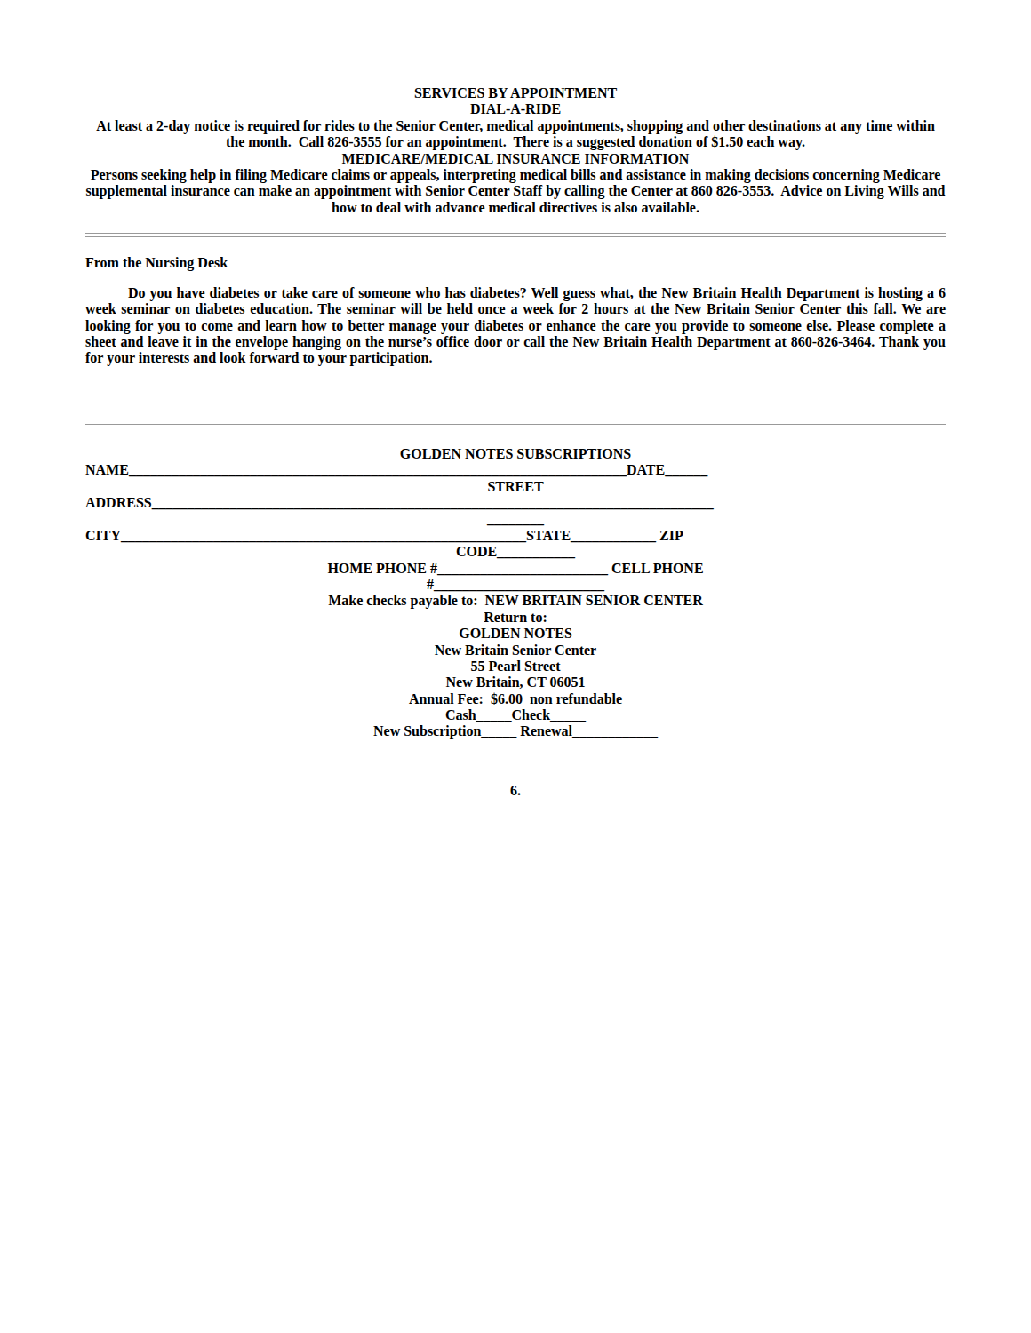SERVICES BY APPOINTMENT
DIAL-A-RIDE
At least a 2-day notice is required for rides to the Senior Center, medical appointments, shopping and other destinations at any time within the month. Call 826-3555 for an appointment. There is a suggested donation of $1.50 each way.
MEDICARE/MEDICAL INSURANCE INFORMATION
Persons seeking help in filing Medicare claims or appeals, interpreting medical bills and assistance in making decisions concerning Medicare supplemental insurance can make an appointment with Senior Center Staff by calling the Center at 860 826-3553. Advice on Living Wills and how to deal with advance medical directives is also available.
From the Nursing Desk
Do you have diabetes or take care of someone who has diabetes? Well guess what, the New Britain Health Department is hosting a 6 week seminar on diabetes education. The seminar will be held once a week for 2 hours at the New Britain Senior Center this fall. We are looking for you to come and learn how to better manage your diabetes or enhance the care you provide to someone else. Please complete a sheet and leave it in the envelope hanging on the nurse’s office door or call the New Britain Health Department at 860-826-3464. Thank you for your interests and look forward to your participation.
GOLDEN NOTES SUBSCRIPTIONS
NAME______________________________________________________________________DATE______
STREET
ADDRESS_______________________________________________________________________________
________
CITY_________________________________________________________STATE____________ ZIP
CODE___________
HOME PHONE #________________________ CELL PHONE
#________________________
Make checks payable to: NEW BRITAIN SENIOR CENTER
Return to:
GOLDEN NOTES
New Britain Senior Center
55 Pearl Street
New Britain, CT 06051
Annual Fee: $6.00 non refundable
Cash_____Check_____
New Subscription_____ Renewal____________
6.